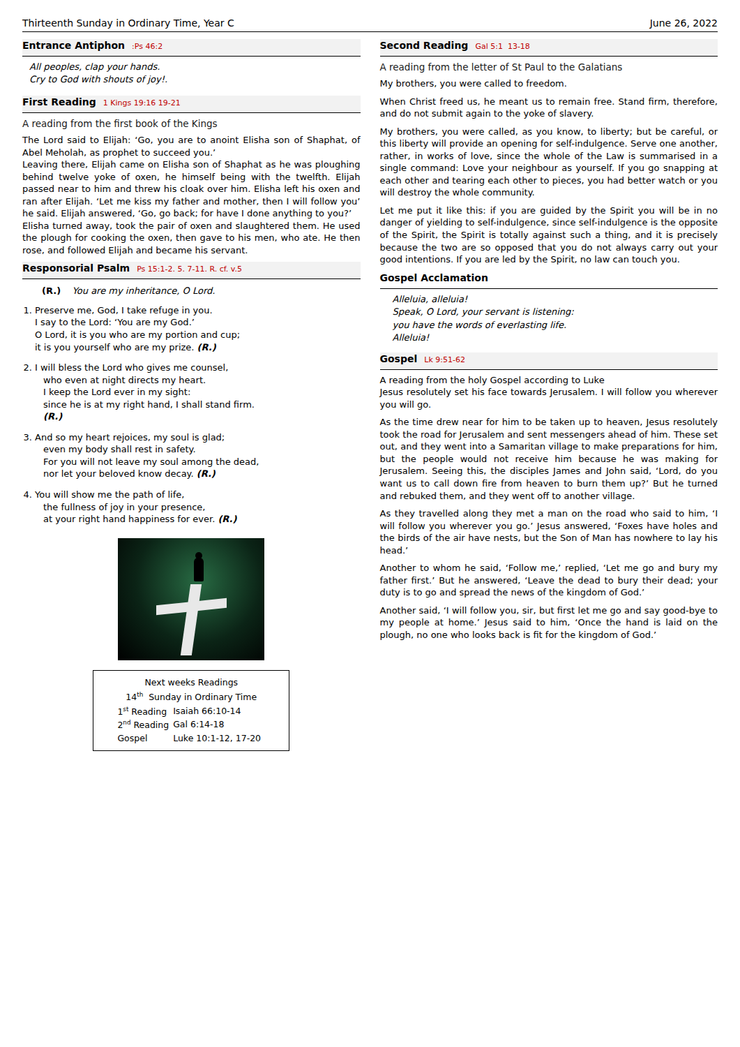Thirteenth Sunday in Ordinary Time, Year C June 26, 2022
Entrance Antiphon
:Ps 46:2
All peoples, clap your hands.
Cry to God with shouts of joy!.
First Reading
1 Kings 19:16 19-21
A reading from the first book of the Kings
The Lord said to Elijah: ‘Go, you are to anoint Elisha son of Shaphat, of Abel Meholah, as prophet to succeed you.’
Leaving there, Elijah came on Elisha son of Shaphat as he was ploughing behind twelve yoke of oxen, he himself being with the twelfth. Elijah passed near to him and threw his cloak over him. Elisha left his oxen and ran after Elijah. ‘Let me kiss my father and mother, then I will follow you’ he said. Elijah answered, ‘Go, go back; for have I done anything to you?’
Elisha turned away, took the pair of oxen and slaughtered them. He used the plough for cooking the oxen, then gave to his men, who ate. He then rose, and followed Elijah and became his servant.
Responsorial Psalm
Ps 15:1-2. 5. 7-11. R. cf. v.5
(R.) You are my inheritance, O Lord.
Preserve me, God, I take refuge in you. I say to the Lord: ‘You are my God.’ O Lord, it is you who are my portion and cup; it is you yourself who are my prize. (R.)
I will bless the Lord who gives me counsel, who even at night directs my heart. I keep the Lord ever in my sight: since he is at my right hand, I shall stand firm. (R.)
And so my heart rejoices, my soul is glad; even my body shall rest in safety. For you will not leave my soul among the dead, nor let your beloved know decay. (R.)
You will show me the path of life, the fullness of joy in your presence, at your right hand happiness for ever. (R.)
Next weeks Readings
14th Sunday in Ordinary Time
| 1 st Reading | Isaiah 66:10-14 |
| 2 nd Reading | Gal 6:14-18 |
| Gospel | Luke 10:1-12, 17-20 |
Second Reading
Gal 5:1 13-18
A reading from the letter of St Paul to the Galatians
My brothers, you were called to freedom.
When Christ freed us, he meant us to remain free. Stand firm, therefore, and do not submit again to the yoke of slavery.
My brothers, you were called, as you know, to liberty; but be careful, or this liberty will provide an opening for self-indulgence. Serve one another, rather, in works of love, since the whole of the Law is summarised in a single command: Love your neighbour as yourself. If you go snapping at each other and tearing each other to pieces, you had better watch or you will destroy the whole community.
Let me put it like this: if you are guided by the Spirit you will be in no danger of yielding to self-indulgence, since self-indulgence is the opposite of the Spirit, the Spirit is totally against such a thing, and it is precisely because the two are so opposed that you do not always carry out your good intentions. If you are led by the Spirit, no law can touch you.
Gospel Acclamation
Alleluia, alleluia!
Speak, O Lord, your servant is listening:
you have the words of everlasting life.
Alleluia!
Gospel
Lk 9:51-62
A reading from the holy Gospel according to Luke
Jesus resolutely set his face towards Jerusalem. I will follow you wherever you will go.
As the time drew near for him to be taken up to heaven, Jesus resolutely took the road for Jerusalem and sent messengers ahead of him. These set out, and they went into a Samaritan village to make preparations for him, but the people would not receive him because he was making for Jerusalem. Seeing this, the disciples James and John said, ‘Lord, do you want us to call down fire from heaven to burn them up?’ But he turned and rebuked them, and they went off to another village.
As they travelled along they met a man on the road who said to him, ‘I will follow you wherever you go.’ Jesus answered, ‘Foxes have holes and the birds of the air have nests, but the Son of Man has nowhere to lay his head.’
Another to whom he said, ‘Follow me,’ replied, ‘Let me go and bury my father first.’ But he answered, ‘Leave the dead to bury their dead; your duty is to go and spread the news of the kingdom of God.’
Another said, ‘I will follow you, sir, but first let me go and say good-bye to my people at home.’ Jesus said to him, ‘Once the hand is laid on the plough, no one who looks back is fit for the kingdom of God.’